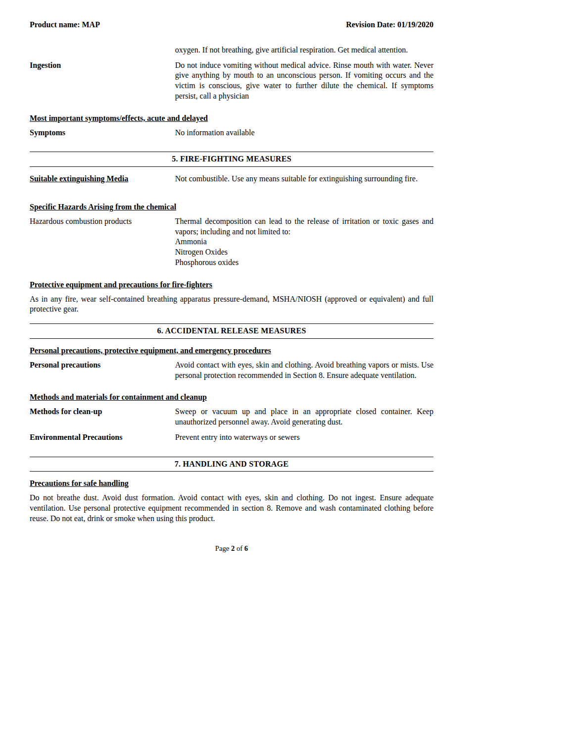Product name: MAP
Revision Date: 01/19/2020
| | oxygen. If not breathing, give artificial respiration. Get medical attention. |
| Ingestion | Do not induce vomiting without medical advice. Rinse mouth with water. Never give anything by mouth to an unconscious person. If vomiting occurs and the victim is conscious, give water to further dilute the chemical. If symptoms persist, call a physician |
Most important symptoms/effects, acute and delayed
| Symptoms | No information available |
5. FIRE-FIGHTING MEASURES
| Suitable extinguishing Media | Not combustible. Use any means suitable for extinguishing surrounding fire. |
Specific Hazards Arising from the chemical
| Hazardous combustion products | Thermal decomposition can lead to the release of irritation or toxic gases and vapors; including and not limited to: Ammonia Nitrogen Oxides Phosphorous oxides |
Protective equipment and precautions for fire-fighters
As in any fire, wear self-contained breathing apparatus pressure-demand, MSHA/NIOSH (approved or equivalent) and full protective gear.
6. ACCIDENTAL RELEASE MEASURES
Personal precautions, protective equipment, and emergency procedures
| Personal precautions | Avoid contact with eyes, skin and clothing. Avoid breathing vapors or mists. Use personal protection recommended in Section 8. Ensure adequate ventilation. |
Methods and materials for containment and cleanup
| Methods for clean-up | Sweep or vacuum up and place in an appropriate closed container. Keep unauthorized personnel away. Avoid generating dust. |
| Environmental Precautions | Prevent entry into waterways or sewers |
7. HANDLING AND STORAGE
Precautions for safe handling
Do not breathe dust. Avoid dust formation. Avoid contact with eyes, skin and clothing. Do not ingest. Ensure adequate ventilation. Use personal protective equipment recommended in section 8. Remove and wash contaminated clothing before reuse. Do not eat, drink or smoke when using this product.
Page 2 of 6